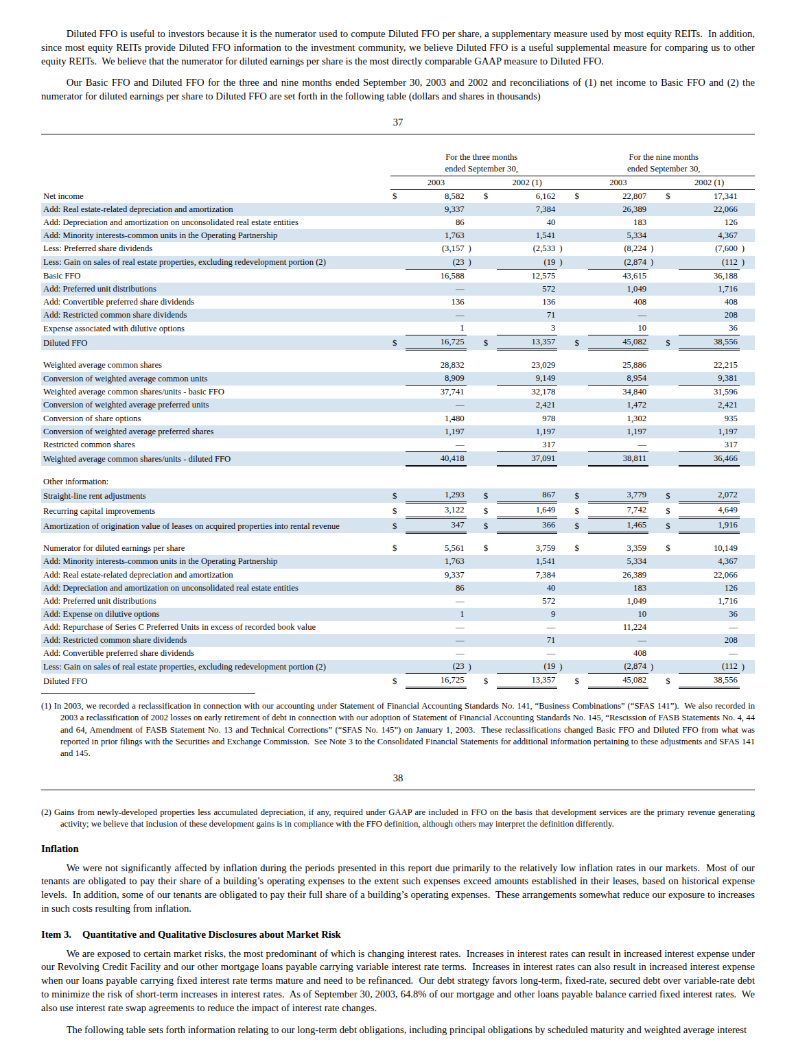Diluted FFO is useful to investors because it is the numerator used to compute Diluted FFO per share, a supplementary measure used by most equity REITs. In addition, since most equity REITs provide Diluted FFO information to the investment community, we believe Diluted FFO is a useful supplemental measure for comparing us to other equity REITs. We believe that the numerator for diluted earnings per share is the most directly comparable GAAP measure to Diluted FFO.
Our Basic FFO and Diluted FFO for the three and nine months ended September 30, 2003 and 2002 and reconciliations of (1) net income to Basic FFO and (2) the numerator for diluted earnings per share to Diluted FFO are set forth in the following table (dollars and shares in thousands)
37
| | For the three months ended September 30, | For the nine months ended September 30, |
| | 2003 | 2002 (1) | 2003 | 2002 (1) |
| Net income | $ | 8,582 | | $ | 6,162 | | $ | 22,807 | | $ | 17,341 | |
| Add: Real estate-related depreciation and amortization | | 9,337 | | | 7,384 | | | 26,389 | | | 22,066 | |
| Add: Depreciation and amortization on unconsolidated real estate entities | | 86 | | | 40 | | | 183 | | | 126 | |
| Add: Minority interests-common units in the Operating Partnership | | 1,763 | | | 1,541 | | | 5,334 | | | 4,367 | |
| Less: Preferred share dividends | | (3,157 | ) | | (2,533 | ) | | (8,224 | ) | | (7,600 | ) |
| Less: Gain on sales of real estate properties, excluding redevelopment portion (2) | | (23 | ) | | (19 | ) | | (2,874 | ) | | (112 | ) |
| Basic FFO | | 16,588 | | | 12,575 | | | 43,615 | | | 36,188 | |
| Add: Preferred unit distributions | | — | | | 572 | | | 1,049 | | | 1,716 | |
| Add: Convertible preferred share dividends | | 136 | | | 136 | | | 408 | | | 408 | |
| Add: Restricted common share dividends | | — | | | 71 | | | — | | | 208 | |
| Expense associated with dilutive options | | 1 | | | 3 | | | 10 | | | 36 | |
| Diluted FFO | $ | 16,725 | | $ | 13,357 | | $ | 45,082 | | $ | 38,556 | |
| Weighted average common shares | | 28,832 | | | 23,029 | | | 25,886 | | | 22,215 | |
| Conversion of weighted average common units | | 8,909 | | | 9,149 | | | 8,954 | | | 9,381 | |
| Weighted average common shares/units - basic FFO | | 37,741 | | | 32,178 | | | 34,840 | | | 31,596 | |
| Conversion of weighted average preferred units | | — | | | 2,421 | | | 1,472 | | | 2,421 | |
| Conversion of share options | | 1,480 | | | 978 | | | 1,302 | | | 935 | |
| Conversion of weighted average preferred shares | | 1,197 | | | 1,197 | | | 1,197 | | | 1,197 | |
| Restricted common shares | | — | | | 317 | | | — | | | 317 | |
| Weighted average common shares/units - diluted FFO | | 40,418 | | | 37,091 | | | 38,811 | | | 36,466 | |
| Other information: | |
| Straight-line rent adjustments | $ | 1,293 | | $ | 867 | | $ | 3,779 | | $ | 2,072 | |
| Recurring capital improvements | $ | 3,122 | | $ | 1,649 | | $ | 7,742 | | $ | 4,649 | |
| Amortization of origination value of leases on acquired properties into rental revenue | $ | 347 | | $ | 366 | | $ | 1,465 | | $ | 1,916 | |
| Numerator for diluted earnings per share | $ | 5,561 | | $ | 3,759 | | $ | 3,359 | | $ | 10,149 | |
| Add: Minority interests-common units in the Operating Partnership | | 1,763 | | | 1,541 | | | 5,334 | | | 4,367 | |
| Add: Real estate-related depreciation and amortization | | 9,337 | | | 7,384 | | | 26,389 | | | 22,066 | |
| Add: Depreciation and amortization on unconsolidated real estate entities | | 86 | | | 40 | | | 183 | | | 126 | |
| Add: Preferred unit distributions | | — | | | 572 | | | 1,049 | | | 1,716 | |
| Add: Expense on dilutive options | | 1 | | | 9 | | | 10 | | | 36 | |
| Add: Repurchase of Series C Preferred Units in excess of recorded book value | | — | | | — | | | 11,224 | | | — | |
| Add: Restricted common share dividends | | — | | | 71 | | | — | | | 208 | |
| Add: Convertible preferred share dividends | | — | | | — | | | 408 | | | — | |
| Less: Gain on sales of real estate properties, excluding redevelopment portion (2) | | (23 | ) | | (19 | ) | | (2,874 | ) | | (112 | ) |
| Diluted FFO | $ | 16,725 | | $ | 13,357 | | $ | 45,082 | | $ | 38,556 | |
(1) In 2003, we recorded a reclassification in connection with our accounting under Statement of Financial Accounting Standards No. 141, “Business Combinations” (“SFAS 141”). We also recorded in 2003 a reclassification of 2002 losses on early retirement of debt in connection with our adoption of Statement of Financial Accounting Standards No. 145, “Rescission of FASB Statements No. 4, 44 and 64, Amendment of FASB Statement No. 13 and Technical Corrections” (“SFAS No. 145”) on January 1, 2003. These reclassifications changed Basic FFO and Diluted FFO from what was reported in prior filings with the Securities and Exchange Commission. See Note 3 to the Consolidated Financial Statements for additional information pertaining to these adjustments and SFAS 141 and 145.
38
(2) Gains from newly-developed properties less accumulated depreciation, if any, required under GAAP are included in FFO on the basis that development services are the primary revenue generating activity; we believe that inclusion of these development gains is in compliance with the FFO definition, although others may interpret the definition differently.
Inflation
We were not significantly affected by inflation during the periods presented in this report due primarily to the relatively low inflation rates in our markets. Most of our tenants are obligated to pay their share of a building’s operating expenses to the extent such expenses exceed amounts established in their leases, based on historical expense levels. In addition, some of our tenants are obligated to pay their full share of a building’s operating expenses. These arrangements somewhat reduce our exposure to increases in such costs resulting from inflation.
Item 3. Quantitative and Qualitative Disclosures about Market Risk
We are exposed to certain market risks, the most predominant of which is changing interest rates. Increases in interest rates can result in increased interest expense under our Revolving Credit Facility and our other mortgage loans payable carrying variable interest rate terms. Increases in interest rates can also result in increased interest expense when our loans payable carrying fixed interest rate terms mature and need to be refinanced. Our debt strategy favors long-term, fixed-rate, secured debt over variable-rate debt to minimize the risk of short-term increases in interest rates. As of September 30, 2003, 64.8% of our mortgage and other loans payable balance carried fixed interest rates. We also use interest rate swap agreements to reduce the impact of interest rate changes.
The following table sets forth information relating to our long-term debt obligations, including principal obligations by scheduled maturity and weighted average interest